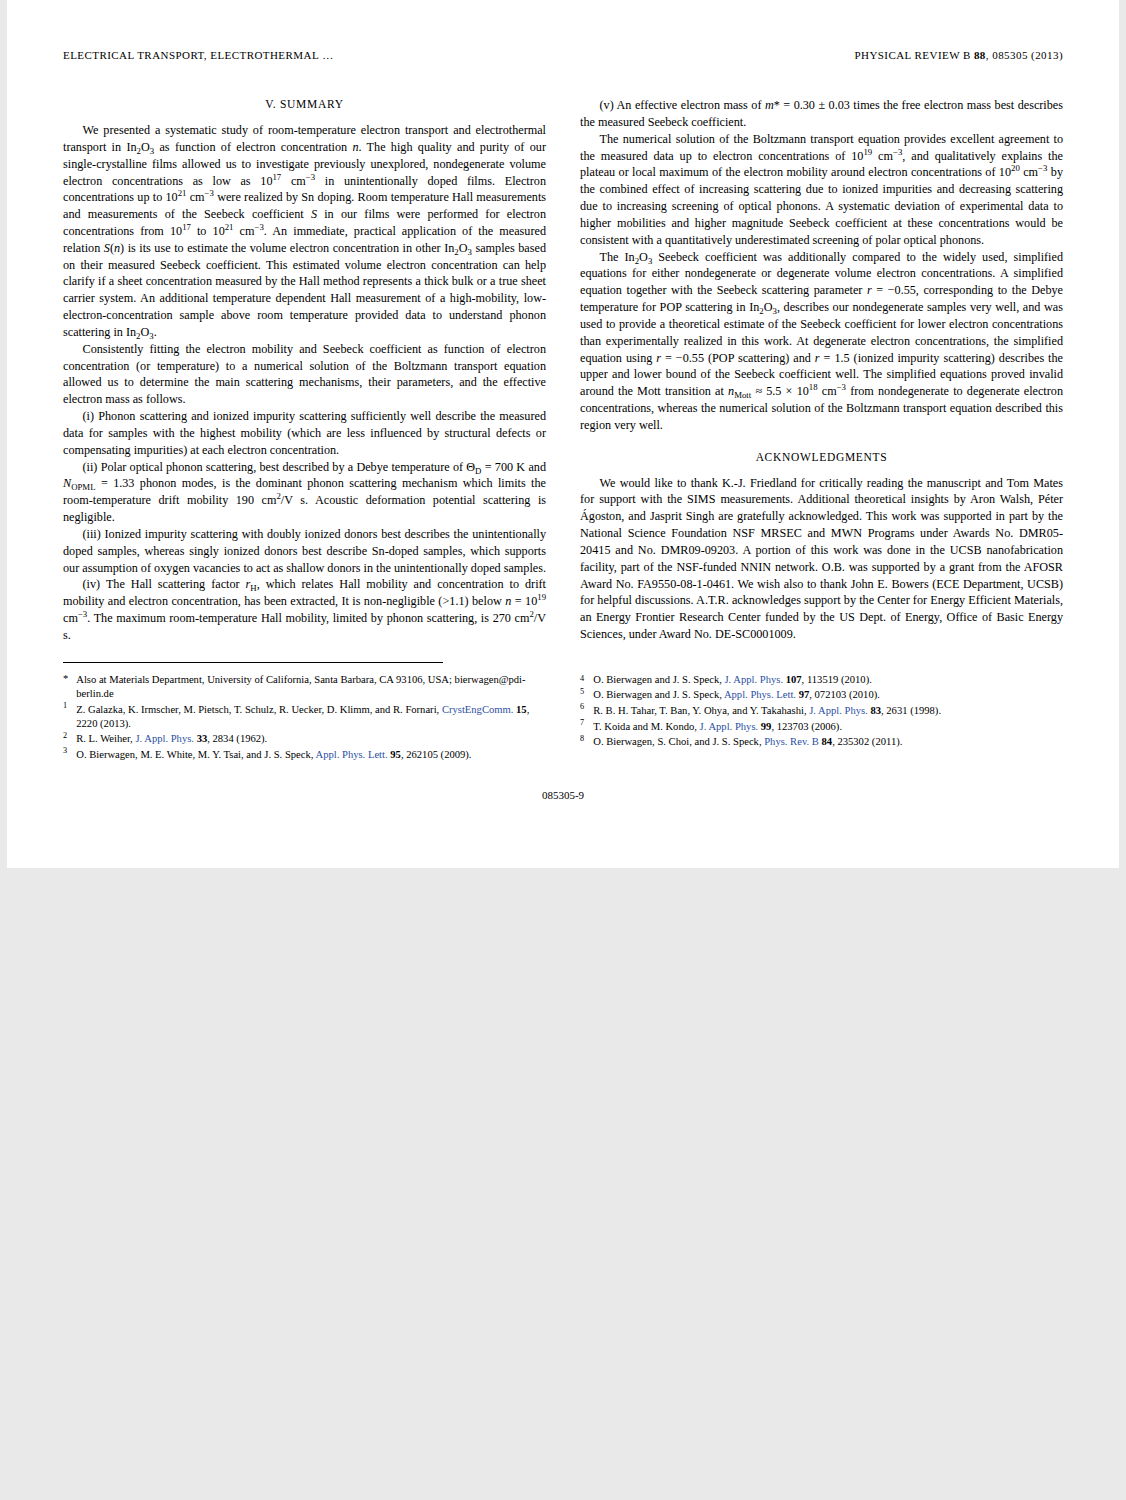Electrical transport, electrothermal …
Physical Review B 88, 085305 (2013)
V. Summary
We presented a systematic study of room-temperature electron transport and electrothermal transport in In2O3 as function of electron concentration n. The high quality and purity of our single-crystalline films allowed us to investigate previously unexplored, nondegenerate volume electron concentrations as low as 1017 cm−3 in unintentionally doped films. Electron concentrations up to 1021 cm−3 were realized by Sn doping. Room temperature Hall measurements and measurements of the Seebeck coefficient S in our films were performed for electron concentrations from 1017 to 1021 cm−3. An immediate, practical application of the measured relation S(n) is its use to estimate the volume electron concentration in other In2O3 samples based on their measured Seebeck coefficient. This estimated volume electron concentration can help clarify if a sheet concentration measured by the Hall method represents a thick bulk or a true sheet carrier system. An additional temperature dependent Hall measurement of a high-mobility, low-electron-concentration sample above room temperature provided data to understand phonon scattering in In2O3.
Consistently fitting the electron mobility and Seebeck coefficient as function of electron concentration (or temperature) to a numerical solution of the Boltzmann transport equation allowed us to determine the main scattering mechanisms, their parameters, and the effective electron mass as follows.
(i) Phonon scattering and ionized impurity scattering sufficiently well describe the measured data for samples with the highest mobility (which are less influenced by structural defects or compensating impurities) at each electron concentration.
(ii) Polar optical phonon scattering, best described by a Debye temperature of ΘD = 700 K and NOPML = 1.33 phonon modes, is the dominant phonon scattering mechanism which limits the room-temperature drift mobility 190 cm2/V s. Acoustic deformation potential scattering is negligible.
(iii) Ionized impurity scattering with doubly ionized donors best describes the unintentionally doped samples, whereas singly ionized donors best describe Sn-doped samples, which supports our assumption of oxygen vacancies to act as shallow donors in the unintentionally doped samples.
(iv) The Hall scattering factor rH, which relates Hall mobility and concentration to drift mobility and electron concentration, has been extracted, It is non-negligible (>1.1) below n = 1019 cm−3. The maximum room-temperature Hall mobility, limited by phonon scattering, is 270 cm2/V s.
(v) An effective electron mass of m* = 0.30 ± 0.03 times the free electron mass best describes the measured Seebeck coefficient.
The numerical solution of the Boltzmann transport equation provides excellent agreement to the measured data up to electron concentrations of 1019 cm−3, and qualitatively explains the plateau or local maximum of the electron mobility around electron concentrations of 1020 cm−3 by the combined effect of increasing scattering due to ionized impurities and decreasing scattering due to increasing screening of optical phonons. A systematic deviation of experimental data to higher mobilities and higher magnitude Seebeck coefficient at these concentrations would be consistent with a quantitatively underestimated screening of polar optical phonons.
The In2O3 Seebeck coefficient was additionally compared to the widely used, simplified equations for either nondegenerate or degenerate volume electron concentrations. A simplified equation together with the Seebeck scattering parameter r = −0.55, corresponding to the Debye temperature for POP scattering in In2O3, describes our nondegenerate samples very well, and was used to provide a theoretical estimate of the Seebeck coefficient for lower electron concentrations than experimentally realized in this work. At degenerate electron concentrations, the simplified equation using r = −0.55 (POP scattering) and r = 1.5 (ionized impurity scattering) describes the upper and lower bound of the Seebeck coefficient well. The simplified equations proved invalid around the Mott transition at nMott ≈ 5.5 × 1018 cm−3 from nondegenerate to degenerate electron concentrations, whereas the numerical solution of the Boltzmann transport equation described this region very well.
Acknowledgments
We would like to thank K.-J. Friedland for critically reading the manuscript and Tom Mates for support with the SIMS measurements. Additional theoretical insights by Aron Walsh, Péter Ágoston, and Jasprit Singh are gratefully acknowledged. This work was supported in part by the National Science Foundation NSF MRSEC and MWN Programs under Awards No. DMR05-20415 and No. DMR09-09203. A portion of this work was done in the UCSB nanofabrication facility, part of the NSF-funded NNIN network. O.B. was supported by a grant from the AFOSR Award No. FA9550-08-1-0461. We wish also to thank John E. Bowers (ECE Department, UCSB) for helpful discussions. A.T.R. acknowledges support by the Center for Energy Efficient Materials, an Energy Frontier Research Center funded by the US Dept. of Energy, Office of Basic Energy Sciences, under Award No. DE-SC0001009.
Also at Materials Department, University of California, Santa Barbara, CA 93106, USA; bierwagen@pdi-berlin.de
Z. Galazka, K. Irmscher, M. Pietsch, T. Schulz, R. Uecker, D. Klimm, and R. Fornari, CrystEngComm. 15, 2220 (2013).
R. L. Weiher, J. Appl. Phys. 33, 2834 (1962).
O. Bierwagen, M. E. White, M. Y. Tsai, and J. S. Speck, Appl. Phys. Lett. 95, 262105 (2009).
O. Bierwagen and J. S. Speck, J. Appl. Phys. 107, 113519 (2010).
O. Bierwagen and J. S. Speck, Appl. Phys. Lett. 97, 072103 (2010).
R. B. H. Tahar, T. Ban, Y. Ohya, and Y. Takahashi, J. Appl. Phys. 83, 2631 (1998).
T. Koida and M. Kondo, J. Appl. Phys. 99, 123703 (2006).
O. Bierwagen, S. Choi, and J. S. Speck, Phys. Rev. B 84, 235302 (2011).
085305-9